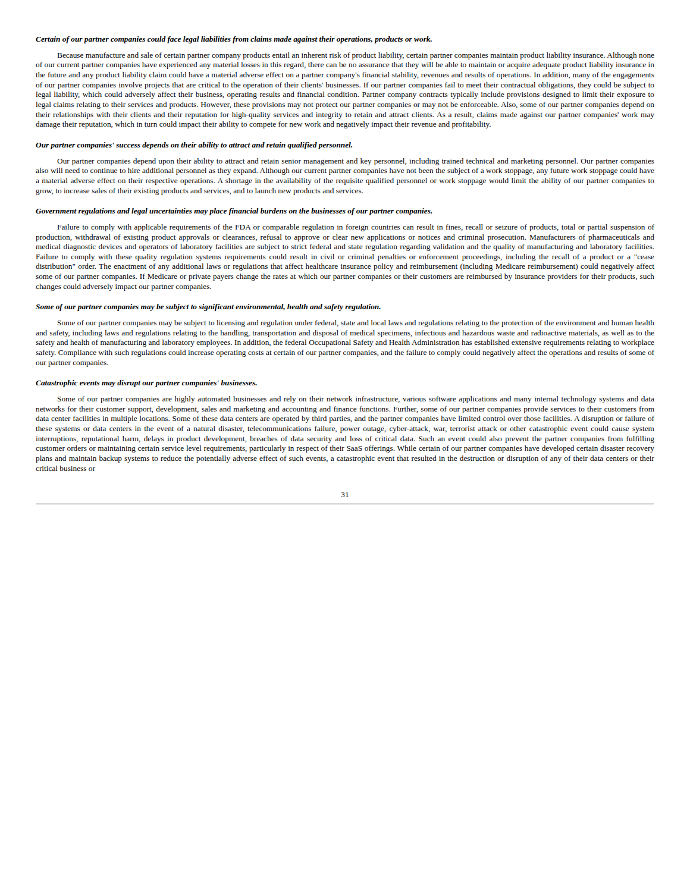Certain of our partner companies could face legal liabilities from claims made against their operations, products or work.
Because manufacture and sale of certain partner company products entail an inherent risk of product liability, certain partner companies maintain product liability insurance. Although none of our current partner companies have experienced any material losses in this regard, there can be no assurance that they will be able to maintain or acquire adequate product liability insurance in the future and any product liability claim could have a material adverse effect on a partner company's financial stability, revenues and results of operations. In addition, many of the engagements of our partner companies involve projects that are critical to the operation of their clients' businesses. If our partner companies fail to meet their contractual obligations, they could be subject to legal liability, which could adversely affect their business, operating results and financial condition. Partner company contracts typically include provisions designed to limit their exposure to legal claims relating to their services and products. However, these provisions may not protect our partner companies or may not be enforceable. Also, some of our partner companies depend on their relationships with their clients and their reputation for high-quality services and integrity to retain and attract clients. As a result, claims made against our partner companies' work may damage their reputation, which in turn could impact their ability to compete for new work and negatively impact their revenue and profitability.
Our partner companies' success depends on their ability to attract and retain qualified personnel.
Our partner companies depend upon their ability to attract and retain senior management and key personnel, including trained technical and marketing personnel. Our partner companies also will need to continue to hire additional personnel as they expand. Although our current partner companies have not been the subject of a work stoppage, any future work stoppage could have a material adverse effect on their respective operations. A shortage in the availability of the requisite qualified personnel or work stoppage would limit the ability of our partner companies to grow, to increase sales of their existing products and services, and to launch new products and services.
Government regulations and legal uncertainties may place financial burdens on the businesses of our partner companies.
Failure to comply with applicable requirements of the FDA or comparable regulation in foreign countries can result in fines, recall or seizure of products, total or partial suspension of production, withdrawal of existing product approvals or clearances, refusal to approve or clear new applications or notices and criminal prosecution. Manufacturers of pharmaceuticals and medical diagnostic devices and operators of laboratory facilities are subject to strict federal and state regulation regarding validation and the quality of manufacturing and laboratory facilities. Failure to comply with these quality regulation systems requirements could result in civil or criminal penalties or enforcement proceedings, including the recall of a product or a "cease distribution" order. The enactment of any additional laws or regulations that affect healthcare insurance policy and reimbursement (including Medicare reimbursement) could negatively affect some of our partner companies. If Medicare or private payers change the rates at which our partner companies or their customers are reimbursed by insurance providers for their products, such changes could adversely impact our partner companies.
Some of our partner companies may be subject to significant environmental, health and safety regulation.
Some of our partner companies may be subject to licensing and regulation under federal, state and local laws and regulations relating to the protection of the environment and human health and safety, including laws and regulations relating to the handling, transportation and disposal of medical specimens, infectious and hazardous waste and radioactive materials, as well as to the safety and health of manufacturing and laboratory employees. In addition, the federal Occupational Safety and Health Administration has established extensive requirements relating to workplace safety. Compliance with such regulations could increase operating costs at certain of our partner companies, and the failure to comply could negatively affect the operations and results of some of our partner companies.
Catastrophic events may disrupt our partner companies' businesses.
Some of our partner companies are highly automated businesses and rely on their network infrastructure, various software applications and many internal technology systems and data networks for their customer support, development, sales and marketing and accounting and finance functions. Further, some of our partner companies provide services to their customers from data center facilities in multiple locations. Some of these data centers are operated by third parties, and the partner companies have limited control over those facilities. A disruption or failure of these systems or data centers in the event of a natural disaster, telecommunications failure, power outage, cyber-attack, war, terrorist attack or other catastrophic event could cause system interruptions, reputational harm, delays in product development, breaches of data security and loss of critical data. Such an event could also prevent the partner companies from fulfilling customer orders or maintaining certain service level requirements, particularly in respect of their SaaS offerings. While certain of our partner companies have developed certain disaster recovery plans and maintain backup systems to reduce the potentially adverse effect of such events, a catastrophic event that resulted in the destruction or disruption of any of their data centers or their critical business or
31